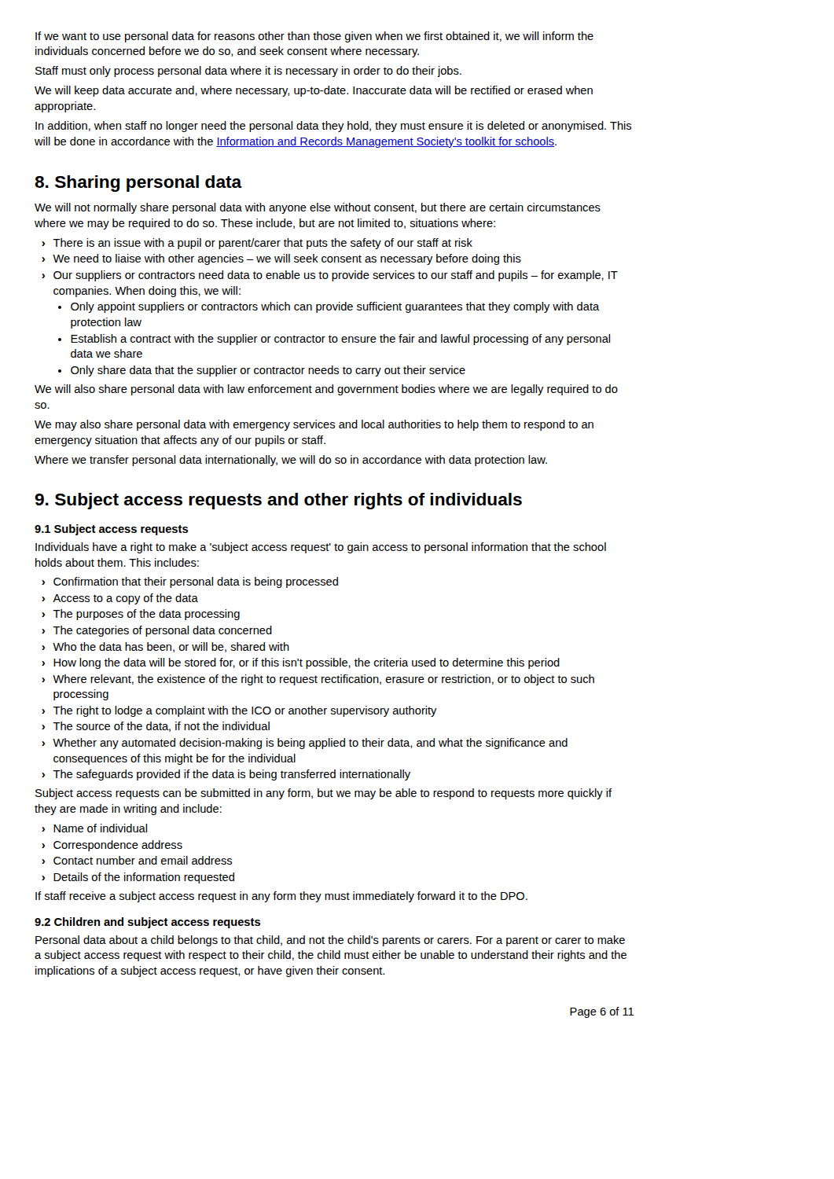If we want to use personal data for reasons other than those given when we first obtained it, we will inform the individuals concerned before we do so, and seek consent where necessary.
Staff must only process personal data where it is necessary in order to do their jobs.
We will keep data accurate and, where necessary, up-to-date. Inaccurate data will be rectified or erased when appropriate.
In addition, when staff no longer need the personal data they hold, they must ensure it is deleted or anonymised. This will be done in accordance with the Information and Records Management Society's toolkit for schools.
8. Sharing personal data
We will not normally share personal data with anyone else without consent, but there are certain circumstances where we may be required to do so. These include, but are not limited to, situations where:
There is an issue with a pupil or parent/carer that puts the safety of our staff at risk
We need to liaise with other agencies – we will seek consent as necessary before doing this
Our suppliers or contractors need data to enable us to provide services to our staff and pupils – for example, IT companies. When doing this, we will:
Only appoint suppliers or contractors which can provide sufficient guarantees that they comply with data protection law
Establish a contract with the supplier or contractor to ensure the fair and lawful processing of any personal data we share
Only share data that the supplier or contractor needs to carry out their service
We will also share personal data with law enforcement and government bodies where we are legally required to do so.
We may also share personal data with emergency services and local authorities to help them to respond to an emergency situation that affects any of our pupils or staff.
Where we transfer personal data internationally, we will do so in accordance with data protection law.
9. Subject access requests and other rights of individuals
9.1 Subject access requests
Individuals have a right to make a 'subject access request' to gain access to personal information that the school holds about them. This includes:
Confirmation that their personal data is being processed
Access to a copy of the data
The purposes of the data processing
The categories of personal data concerned
Who the data has been, or will be, shared with
How long the data will be stored for, or if this isn't possible, the criteria used to determine this period
Where relevant, the existence of the right to request rectification, erasure or restriction, or to object to such processing
The right to lodge a complaint with the ICO or another supervisory authority
The source of the data, if not the individual
Whether any automated decision-making is being applied to their data, and what the significance and consequences of this might be for the individual
The safeguards provided if the data is being transferred internationally
Subject access requests can be submitted in any form, but we may be able to respond to requests more quickly if they are made in writing and include:
Name of individual
Correspondence address
Contact number and email address
Details of the information requested
If staff receive a subject access request in any form they must immediately forward it to the DPO.
9.2 Children and subject access requests
Personal data about a child belongs to that child, and not the child's parents or carers. For a parent or carer to make a subject access request with respect to their child, the child must either be unable to understand their rights and the implications of a subject access request, or have given their consent.
Page 6 of 11